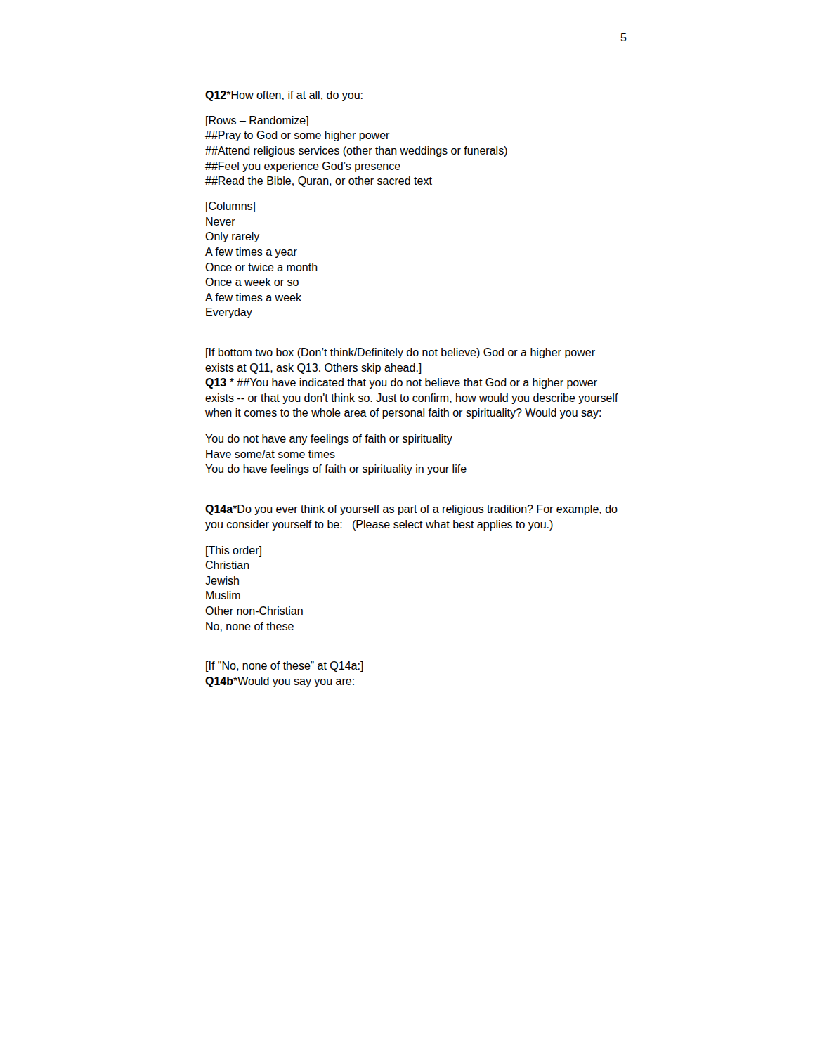5
Q12*How often, if at all, do you:
[Rows – Randomize]
##Pray to God or some higher power
##Attend religious services (other than weddings or funerals)
##Feel you experience God’s presence
##Read the Bible, Quran, or other sacred text
[Columns]
Never
Only rarely
A few times a year
Once or twice a month
Once a week or so
A few times a week
Everyday
[If bottom two box (Don’t think/Definitely do not believe) God or a higher power exists at Q11, ask Q13. Others skip ahead.]
Q13 * ##You have indicated that you do not believe that God or a higher power exists -- or that you don't think so. Just to confirm, how would you describe yourself when it comes to the whole area of personal faith or spirituality? Would you say:
You do not have any feelings of faith or spirituality
Have some/at some times
You do have feelings of faith or spirituality in your life
Q14a*Do you ever think of yourself as part of a religious tradition? For example, do you consider yourself to be: (Please select what best applies to you.)
[This order]
Christian
Jewish
Muslim
Other non-Christian
No, none of these
[If "No, none of these” at Q14a:]
Q14b*Would you say you are: